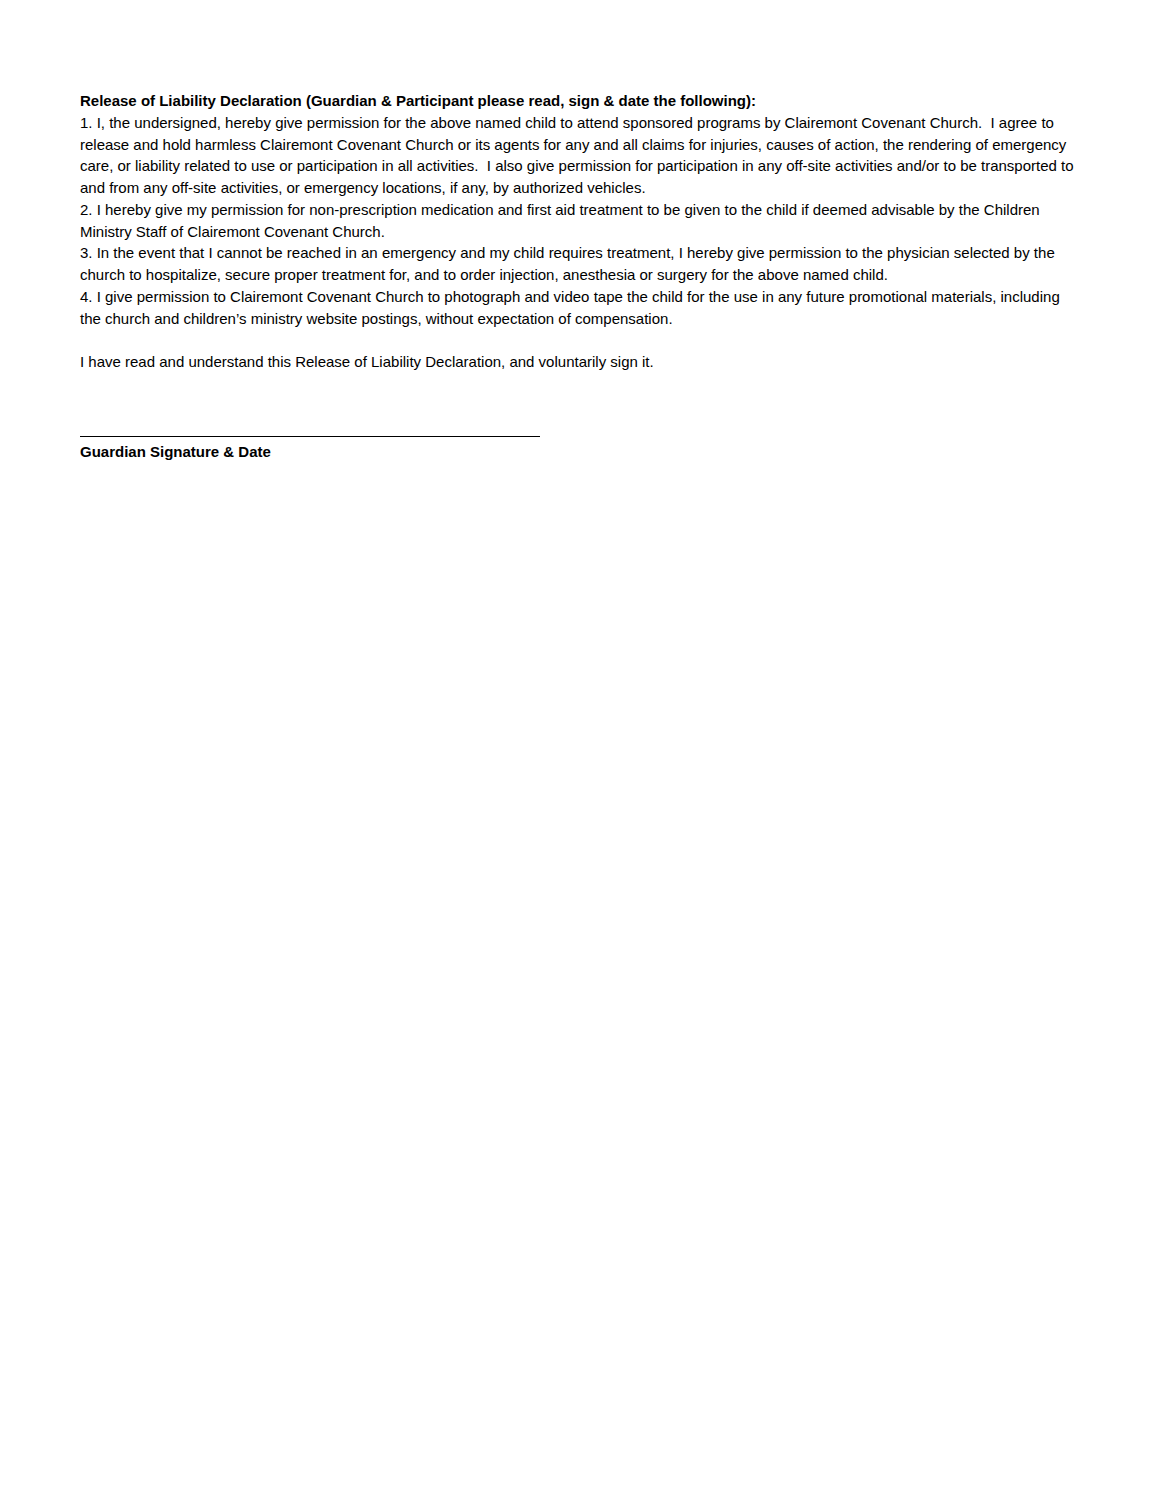Release of Liability Declaration (Guardian & Participant please read, sign & date the following):
1. I, the undersigned, hereby give permission for the above named child to attend sponsored programs by Clairemont Covenant Church. I agree to release and hold harmless Clairemont Covenant Church or its agents for any and all claims for injuries, causes of action, the rendering of emergency care, or liability related to use or participation in all activities. I also give permission for participation in any off-site activities and/or to be transported to and from any off-site activities, or emergency locations, if any, by authorized vehicles.
2. I hereby give my permission for non-prescription medication and first aid treatment to be given to the child if deemed advisable by the Children Ministry Staff of Clairemont Covenant Church.
3. In the event that I cannot be reached in an emergency and my child requires treatment, I hereby give permission to the physician selected by the church to hospitalize, secure proper treatment for, and to order injection, anesthesia or surgery for the above named child.
4. I give permission to Clairemont Covenant Church to photograph and video tape the child for the use in any future promotional materials, including the church and children’s ministry website postings, without expectation of compensation.
I have read and understand this Release of Liability Declaration, and voluntarily sign it.
Guardian Signature & Date